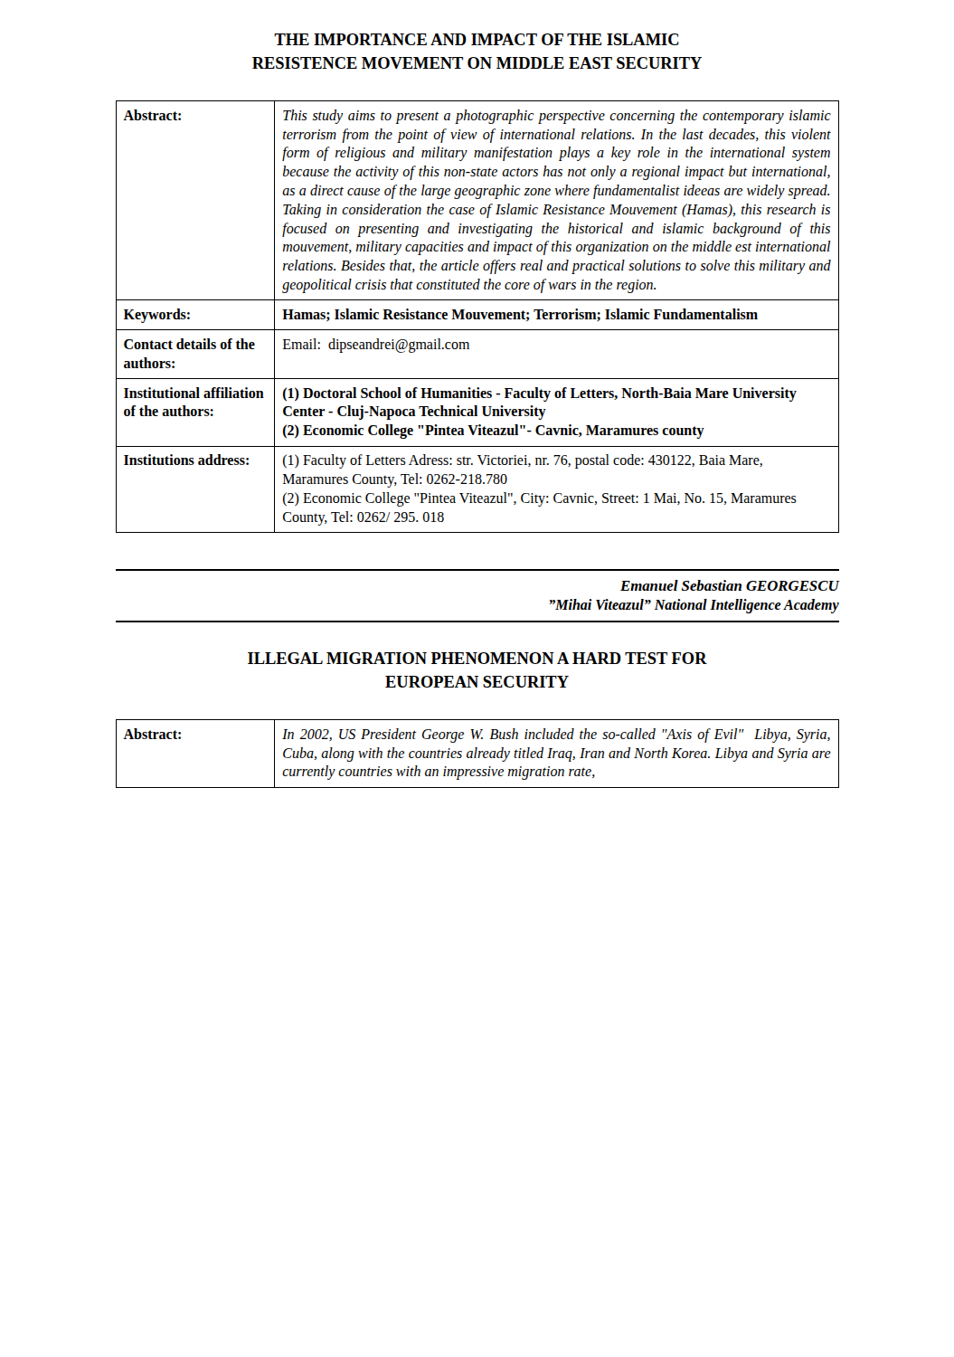The Importance and Impact of the Islamic
Resistence Movement on Middle East Security
| Abstract: | This study aims to present a photographic perspective concerning the contemporary islamic terrorism from the point of view of international relations. In the last decades, this violent form of religious and military manifestation plays a key role in the international system because the activity of this non-state actors has not only a regional impact but international, as a direct cause of the large geographic zone where fundamentalist ideeas are widely spread. Taking in consideration the case of Islamic Resistance Mouvement (Hamas), this research is focused on presenting and investigating the historical and islamic background of this mouvement, military capacities and impact of this organization on the middle est international relations. Besides that, the article offers real and practical solutions to solve this military and geopolitical crisis that constituted the core of wars in the region. |
| Keywords: | Hamas; Islamic Resistance Mouvement; Terrorism; Islamic Fundamentalism |
| Contact details of the authors: | Email: dipseandrei@gmail.com |
| Institutional affiliation of the authors: | (1) Doctoral School of Humanities - Faculty of Letters, North-Baia Mare University Center - Cluj-Napoca Technical University (2) Economic College "Pintea Viteazul"- Cavnic, Maramures county |
| Institutions address: | (1) Faculty of Letters Adress: str. Victoriei, nr. 76, postal code: 430122, Baia Mare, Maramures County, Tel: 0262-218.780 (2) Economic College "Pintea Viteazul", City: Cavnic, Street: 1 Mai, No. 15, Maramures County, Tel: 0262/ 295. 018 |
Emanuel Sebastian GEORGESCU ”Mihai Viteazul” National Intelligence Academy
Illegal Migration Phenomenon a Hard Test for
European Security
| Abstract: | In 2002, US President George W. Bush included the so-called "Axis of Evil" Libya, Syria, Cuba, along with the countries already titled Iraq, Iran and North Korea. Libya and Syria are currently countries with an impressive migration rate, |